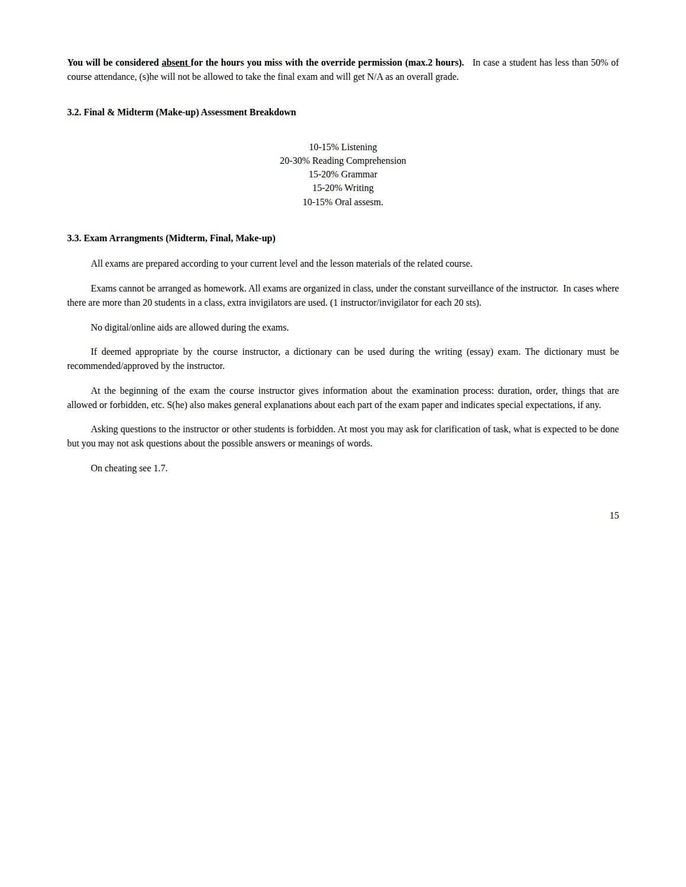You will be considered absent for the hours you miss with the override permission (max.2 hours). In case a student has less than 50% of course attendance, (s)he will not be allowed to take the final exam and will get N/A as an overall grade.
3.2. Final & Midterm (Make-up) Assessment Breakdown
10-15% Listening
20-30% Reading Comprehension
15-20% Grammar
15-20% Writing
10-15% Oral assesm.
3.3. Exam Arrangments (Midterm, Final, Make-up)
All exams are prepared according to your current level and the lesson materials of the related course.
Exams cannot be arranged as homework. All exams are organized in class, under the constant surveillance of the instructor. In cases where there are more than 20 students in a class, extra invigilators are used. (1 instructor/invigilator for each 20 sts).
No digital/online aids are allowed during the exams.
If deemed appropriate by the course instructor, a dictionary can be used during the writing (essay) exam. The dictionary must be recommended/approved by the instructor.
At the beginning of the exam the course instructor gives information about the examination process: duration, order, things that are allowed or forbidden, etc. S(he) also makes general explanations about each part of the exam paper and indicates special expectations, if any.
Asking questions to the instructor or other students is forbidden. At most you may ask for clarification of task, what is expected to be done but you may not ask questions about the possible answers or meanings of words.
On cheating see 1.7.
15